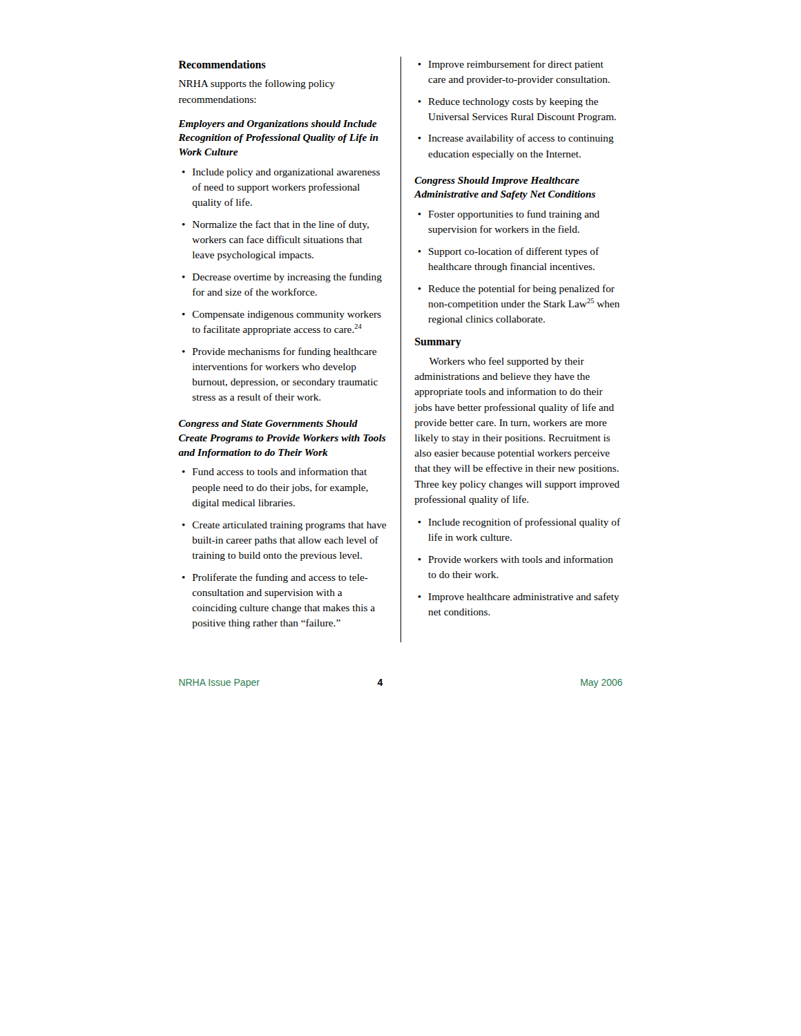Recommendations
NRHA supports the following policy recommendations:
Employers and Organizations should Include Recognition of Professional Quality of Life in Work Culture
Include policy and organizational awareness of need to support workers professional quality of life.
Normalize the fact that in the line of duty, workers can face difficult situations that leave psychological impacts.
Decrease overtime by increasing the funding for and size of the workforce.
Compensate indigenous community workers to facilitate appropriate access to care.24
Provide mechanisms for funding healthcare interventions for workers who develop burnout, depression, or secondary traumatic stress as a result of their work.
Congress and State Governments Should Create Programs to Provide Workers with Tools and Information to do Their Work
Fund access to tools and information that people need to do their jobs, for example, digital medical libraries.
Create articulated training programs that have built-in career paths that allow each level of training to build onto the previous level.
Proliferate the funding and access to tele-consultation and supervision with a coinciding culture change that makes this a positive thing rather than “failure.”
Improve reimbursement for direct patient care and provider-to-provider consultation.
Reduce technology costs by keeping the Universal Services Rural Discount Program.
Increase availability of access to continuing education especially on the Internet.
Congress Should Improve Healthcare Administrative and Safety Net Conditions
Foster opportunities to fund training and supervision for workers in the field.
Support co-location of different types of healthcare through financial incentives.
Reduce the potential for being penalized for non-competition under the Stark Law25 when regional clinics collaborate.
Summary
Workers who feel supported by their administrations and believe they have the appropriate tools and information to do their jobs have better professional quality of life and provide better care. In turn, workers are more likely to stay in their positions. Recruitment is also easier because potential workers perceive that they will be effective in their new positions. Three key policy changes will support improved professional quality of life.
Include recognition of professional quality of life in work culture.
Provide workers with tools and information to do their work.
Improve healthcare administrative and safety net conditions.
NRHA Issue Paper
4
May 2006